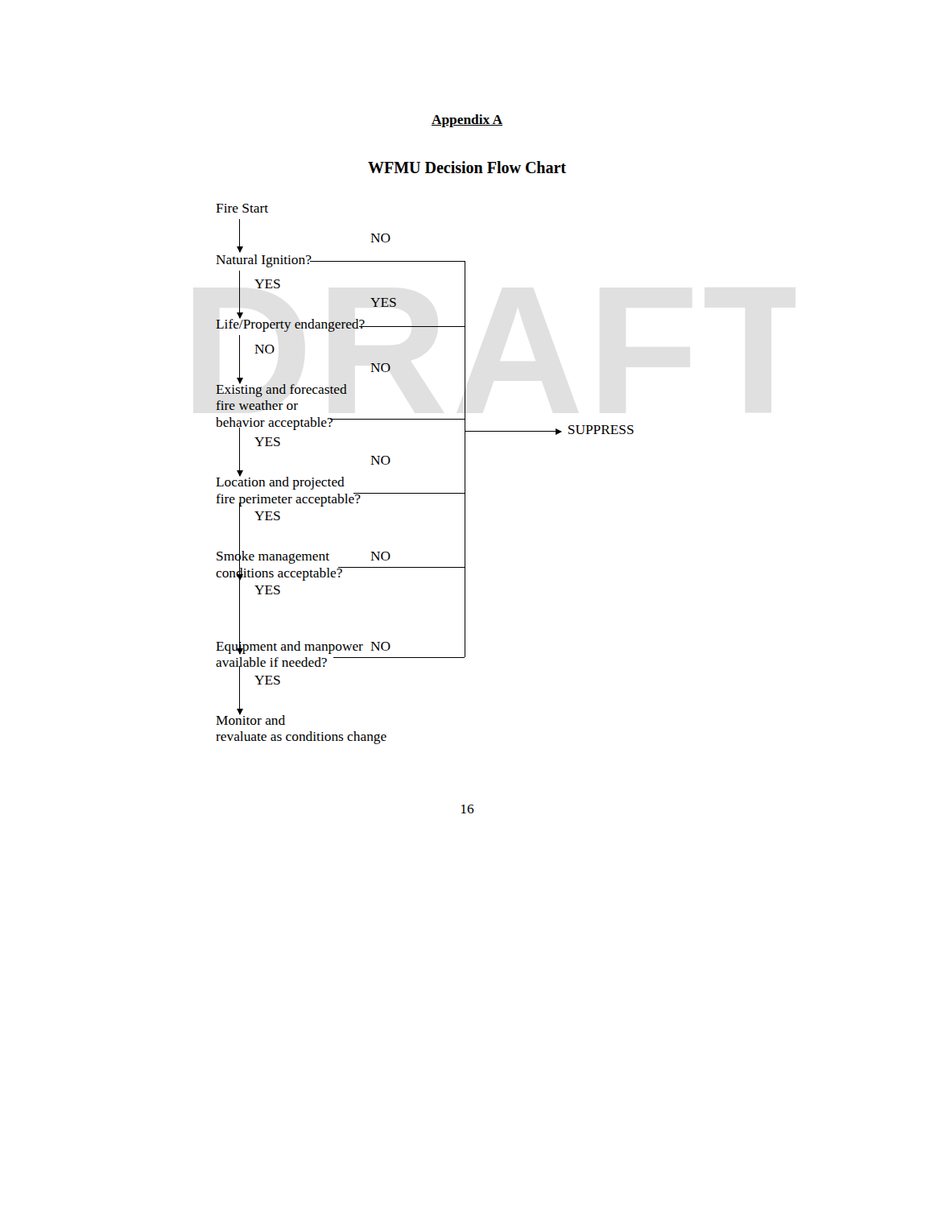DRAFT
Appendix A
WFMU Decision Flow Chart
Fire Start
NO
Natural Ignition?
YES
YES
Life/Property endangered?
NO
NO
Existing and forecasted
fire weather or
behavior acceptable?
YES
SUPPRESS
NO
Location and projected
fire perimeter acceptable?
YES
NO
Smoke management
conditions acceptable?
YES
NO
Equipment and manpower
available if needed?
YES
Monitor and
revaluate as conditions change
16